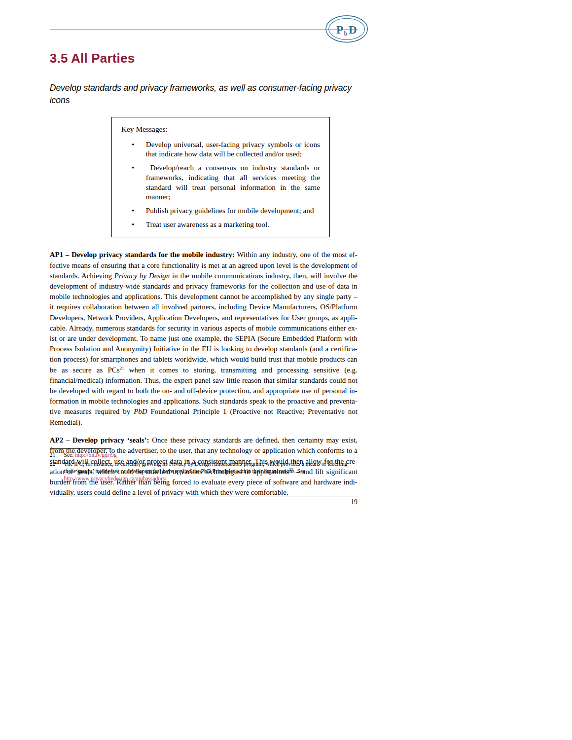P b D
3.5 All Parties
Develop standards and privacy frameworks, as well as consumer-facing privacy icons
Key Messages:
•Develop universal, user-facing privacy symbols or icons that indicate how data will be collected and/or used;
• Develop/reach a consensus on industry standards or frameworks, indicating that all services meeting the standard will treat personal information in the same manner;
•Publish privacy guidelines for mobile development; and
•Treat user awareness as a marketing tool.
AP1 – Develop privacy standards for the mobile industry: Within any industry, one of the most effective means of ensuring that a core functionality is met at an agreed upon level is the development of standards. Achieving Privacy by Design in the mobile communications industry, then, will involve the development of industry-wide standards and privacy frameworks for the collection and use of data in mobile technologies and applications. This development cannot be accomplished by any single party – it requires collaboration between all involved partners, including Device Manufacturers, OS/Platform Developers, Network Providers, Application Developers, and representatives for User groups, as applicable. Already, numerous standards for security in various aspects of mobile communications either exist or are under development. To name just one example, the SEPIA (Secure Embedded Platform with Process Isolation and Anonymity) Initiative in the EU is looking to develop standards (and a certification process) for smartphones and tablets worldwide, which would build trust that mobile products can be as secure as PCs21 when it comes to storing, transmitting and processing sensitive (e.g. financial/medical) information. Thus, the expert panel saw little reason that similar standards could not be developed with regard to both the on- and off-device protection, and appropriate use of personal information in mobile technologies and applications. Such standards speak to the proactive and preventative measures required by PbD Foundational Principle 1 (Proactive not Reactive; Preventative not Remedial).
AP2 – Develop privacy ‘seals’: Once these privacy standards are defined, then certainty may exist, from the developer, to the advertiser, to the user, that any technology or application which conforms to a standard will collect, use and/or protect data in a consistent manner. This would then allow for the creation of ‘seals’ which could be attached to various technologies or applications22 – and lift significant burden from the user. Rather than being forced to evaluate every piece of software and hardware individually, users could define a level of privacy with which they were comfortable,
21
See: http://bit.ly/gqrj9g
22
The IPC, for instance, is currently growing its Privacy by Design Ambassadors program, which provides a means of labelling those groups, businesses or developers that have applied the PbD Principles within their organizations. See http://www.privacybydesign.ca/ambassadors/
19